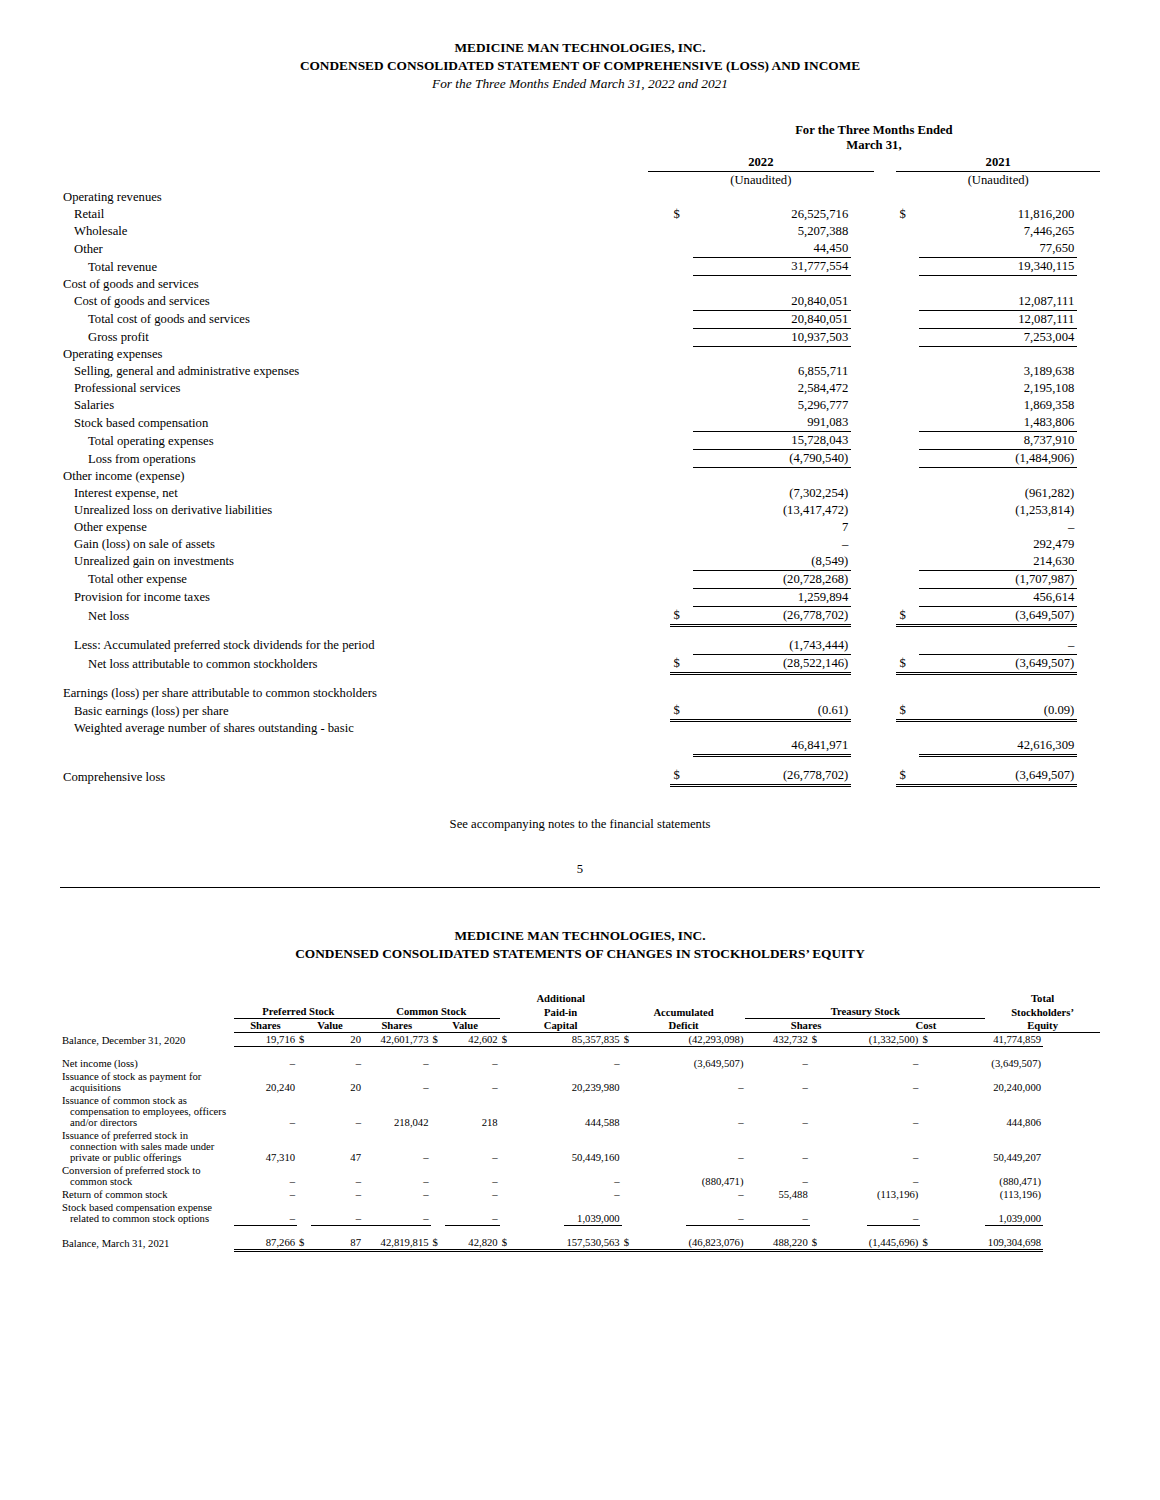MEDICINE MAN TECHNOLOGIES, INC.
CONDENSED CONSOLIDATED STATEMENT OF COMPREHENSIVE (LOSS) AND INCOME
For the Three Months Ended March 31, 2022 and 2021
| | For the Three Months Ended March 31, |
| | 2022 | | 2021 |
| | (Unaudited) | | (Unaudited) |
| Operating revenues | |
| Retail | | $ | 26,525,716 | | | $ | 11,816,200 | |
| Wholesale | | | 5,207,388 | | | | 7,446,265 | |
| Other | | | 44,450 | | | | 77,650 | |
| Total revenue | | | 31,777,554 | | | | 19,340,115 | |
| Cost of goods and services | |
| Cost of goods and services | | | 20,840,051 | | | | 12,087,111 | |
| Total cost of goods and services | | | 20,840,051 | | | | 12,087,111 | |
| Gross profit | | | 10,937,503 | | | | 7,253,004 | |
| Operating expenses | |
| Selling, general and administrative expenses | | | 6,855,711 | | | | 3,189,638 | |
| Professional services | | | 2,584,472 | | | | 2,195,108 | |
| Salaries | | | 5,296,777 | | | | 1,869,358 | |
| Stock based compensation | | | 991,083 | | | | 1,483,806 | |
| Total operating expenses | | | 15,728,043 | | | | 8,737,910 | |
| Loss from operations | | | (4,790,540) | | | | (1,484,906) | |
| Other income (expense) | |
| Interest expense, net | | | (7,302,254) | | | | (961,282) | |
| Unrealized loss on derivative liabilities | | | (13,417,472) | | | | (1,253,814) | |
| Other expense | | | 7 | | | | – | |
| Gain (loss) on sale of assets | | | – | | | | 292,479 | |
| Unrealized gain on investments | | | (8,549) | | | | 214,630 | |
| Total other expense | | | (20,728,268) | | | | (1,707,987) | |
| Provision for income taxes | | | 1,259,894 | | | | 456,614 | |
| Net loss | | $ | (26,778,702) | | | $ | (3,649,507) | |
| Less: Accumulated preferred stock dividends for the period | | | (1,743,444) | | | | – | |
| Net loss attributable to common stockholders | | $ | (28,522,146) | | | $ | (3,649,507) | |
| Earnings (loss) per share attributable to common stockholders | |
| Basic earnings (loss) per share | | $ | (0.61) | | | $ | (0.09) | |
| Weighted average number of shares outstanding - basic | |
| | | | 46,841,971 | | | | 42,616,309 | |
| Comprehensive loss | | $ | (26,778,702) | | | $ | (3,649,507) | |
See accompanying notes to the financial statements
5
MEDICINE MAN TECHNOLOGIES, INC.
CONDENSED CONSOLIDATED STATEMENTS OF CHANGES IN STOCKHOLDERS’ EQUITY
| | | | Additional | | | Total |
| | Preferred Stock | Common Stock | Paid-in | Accumulated | Treasury Stock | Stockholders’ |
| | Shares | Value | Shares | Value | Capital | Deficit | Shares | Cost | Equity |
| Balance, December 31, 2020 | 19,716 | $ | 20 | 42,601,773 | $ | 42,602 | $ | 85,357,835 | $ | (42,293,098) | 432,732 | $ | (1,332,500) | $ | 41,774,859 | |
| Net income (loss) | – | | – | – | | – | | – | | (3,649,507) | – | | – | | (3,649,507) | |
| Issuance of stock as payment for acquisitions | 20,240 | | 20 | – | | – | | 20,239,980 | | – | – | | – | | 20,240,000 | |
| Issuance of common stock as compensation to employees, officers and/or directors | – | | – | 218,042 | | 218 | | 444,588 | | – | – | | – | | 444,806 | |
| Issuance of preferred stock in connection with sales made under private or public offerings | 47,310 | | 47 | – | | – | | 50,449,160 | | – | – | | – | | 50,449,207 | |
| Conversion of preferred stock to common stock | – | | – | – | | – | | – | | (880,471) | – | | – | | (880,471) | |
| Return of common stock | – | | – | – | | – | | – | | – | 55,488 | | (113,196) | | (113,196) | |
| Stock based compensation expense related to common stock options | – | | – | – | | – | | 1,039,000 | | – | – | | – | | 1,039,000 | |
| Balance, March 31, 2021 | 87,266 | $ | 87 | 42,819,815 | $ | 42,820 | $ | 157,530,563 | $ | (46,823,076) | 488,220 | $ | (1,445,696) | $ | 109,304,698 | |